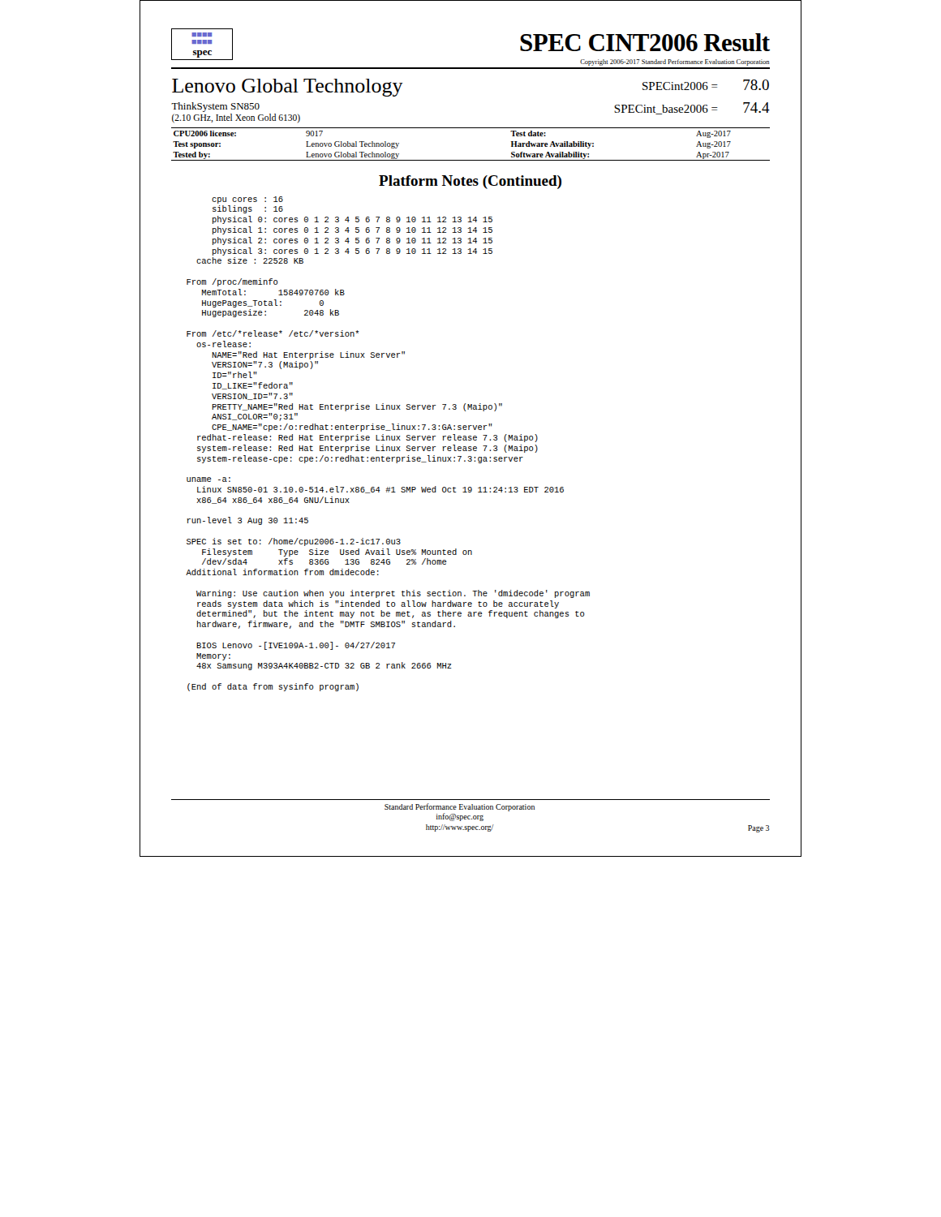■■■■
■■■■
spec
SPEC CINT2006 Result
Copyright 2006-2017 Standard Performance Evaluation Corporation
Lenovo Global Technology
ThinkSystem SN850 (2.10 GHz, Intel Xeon Gold 6130)
SPECint2006 = 78.0
SPECint_base2006 = 74.4
| CPU2006 license: | 9017 | Test date: | Aug-2017 |
| Test sponsor: | Lenovo Global Technology | Hardware Availability: | Aug-2017 |
| Tested by: | Lenovo Global Technology | Software Availability: | Apr-2017 |
Platform Notes (Continued)
     cpu cores : 16
     siblings  : 16
     physical 0: cores 0 1 2 3 4 5 6 7 8 9 10 11 12 13 14 15
     physical 1: cores 0 1 2 3 4 5 6 7 8 9 10 11 12 13 14 15
     physical 2: cores 0 1 2 3 4 5 6 7 8 9 10 11 12 13 14 15
     physical 3: cores 0 1 2 3 4 5 6 7 8 9 10 11 12 13 14 15
  cache size : 22528 KB

From /proc/meminfo
   MemTotal:      1584970760 kB
   HugePages_Total:       0
   Hugepagesize:       2048 kB

From /etc/*release* /etc/*version*
  os-release:
     NAME="Red Hat Enterprise Linux Server"
     VERSION="7.3 (Maipo)"
     ID="rhel"
     ID_LIKE="fedora"
     VERSION_ID="7.3"
     PRETTY_NAME="Red Hat Enterprise Linux Server 7.3 (Maipo)"
     ANSI_COLOR="0;31"
     CPE_NAME="cpe:/o:redhat:enterprise_linux:7.3:GA:server"
  redhat-release: Red Hat Enterprise Linux Server release 7.3 (Maipo)
  system-release: Red Hat Enterprise Linux Server release 7.3 (Maipo)
  system-release-cpe: cpe:/o:redhat:enterprise_linux:7.3:ga:server

uname -a:
  Linux SN850-01 3.10.0-514.el7.x86_64 #1 SMP Wed Oct 19 11:24:13 EDT 2016
  x86_64 x86_64 x86_64 GNU/Linux

run-level 3 Aug 30 11:45

SPEC is set to: /home/cpu2006-1.2-ic17.0u3
   Filesystem     Type  Size  Used Avail Use% Mounted on
   /dev/sda4      xfs   836G   13G  824G   2% /home
Additional information from dmidecode:

  Warning: Use caution when you interpret this section. The 'dmidecode' program
  reads system data which is "intended to allow hardware to be accurately
  determined", but the intent may not be met, as there are frequent changes to
  hardware, firmware, and the "DMTF SMBIOS" standard.

  BIOS Lenovo -[IVE109A-1.00]- 04/27/2017
  Memory:
  48x Samsung M393A4K40BB2-CTD 32 GB 2 rank 2666 MHz

(End of data from sysinfo program)
Standard Performance Evaluation Corporation
info@spec.org
http://www.spec.org/
Page 3